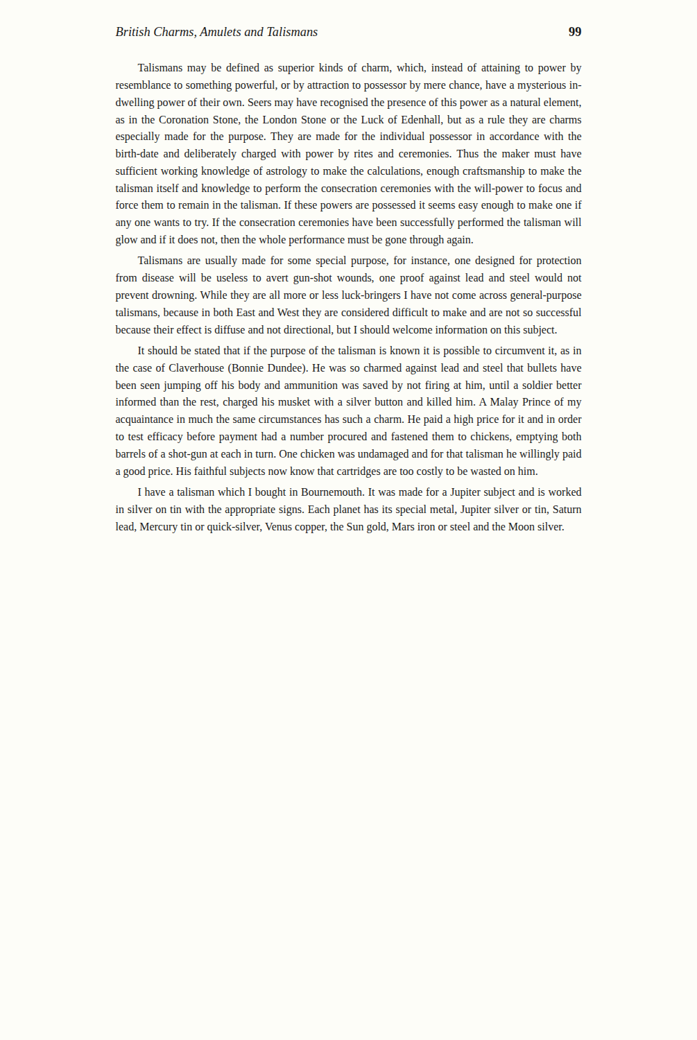British Charms, Amulets and Talismans 99
Talismans may be defined as superior kinds of charm, which, instead of attaining to power by resemblance to something powerful, or by attraction to possessor by mere chance, have a mysterious in-dwelling power of their own. Seers may have recognised the presence of this power as a natural element, as in the Coronation Stone, the London Stone or the Luck of Edenhall, but as a rule they are charms especially made for the purpose. They are made for the individual possessor in accordance with the birth-date and deliberately charged with power by rites and ceremonies. Thus the maker must have sufficient working knowledge of astrology to make the calculations, enough craftsmanship to make the talisman itself and knowledge to perform the consecration ceremonies with the will-power to focus and force them to remain in the talisman. If these powers are possessed it seems easy enough to make one if any one wants to try. If the consecration ceremonies have been successfully performed the talisman will glow and if it does not, then the whole performance must be gone through again.
Talismans are usually made for some special purpose, for instance, one designed for protection from disease will be useless to avert gun-shot wounds, one proof against lead and steel would not prevent drowning. While they are all more or less luck-bringers I have not come across general-purpose talismans, because in both East and West they are considered difficult to make and are not so successful because their effect is diffuse and not directional, but I should welcome information on this subject.
It should be stated that if the purpose of the talisman is known it is possible to circumvent it, as in the case of Claverhouse (Bonnie Dundee). He was so charmed against lead and steel that bullets have been seen jumping off his body and ammunition was saved by not firing at him, until a soldier better informed than the rest, charged his musket with a silver button and killed him. A Malay Prince of my acquaintance in much the same circumstances has such a charm. He paid a high price for it and in order to test efficacy before payment had a number procured and fastened them to chickens, emptying both barrels of a shot-gun at each in turn. One chicken was undamaged and for that talisman he willingly paid a good price. His faithful subjects now know that cartridges are too costly to be wasted on him.
I have a talisman which I bought in Bournemouth. It was made for a Jupiter subject and is worked in silver on tin with the appropriate signs. Each planet has its special metal, Jupiter silver or tin, Saturn lead, Mercury tin or quick-silver, Venus copper, the Sun gold, Mars iron or steel and the Moon silver.